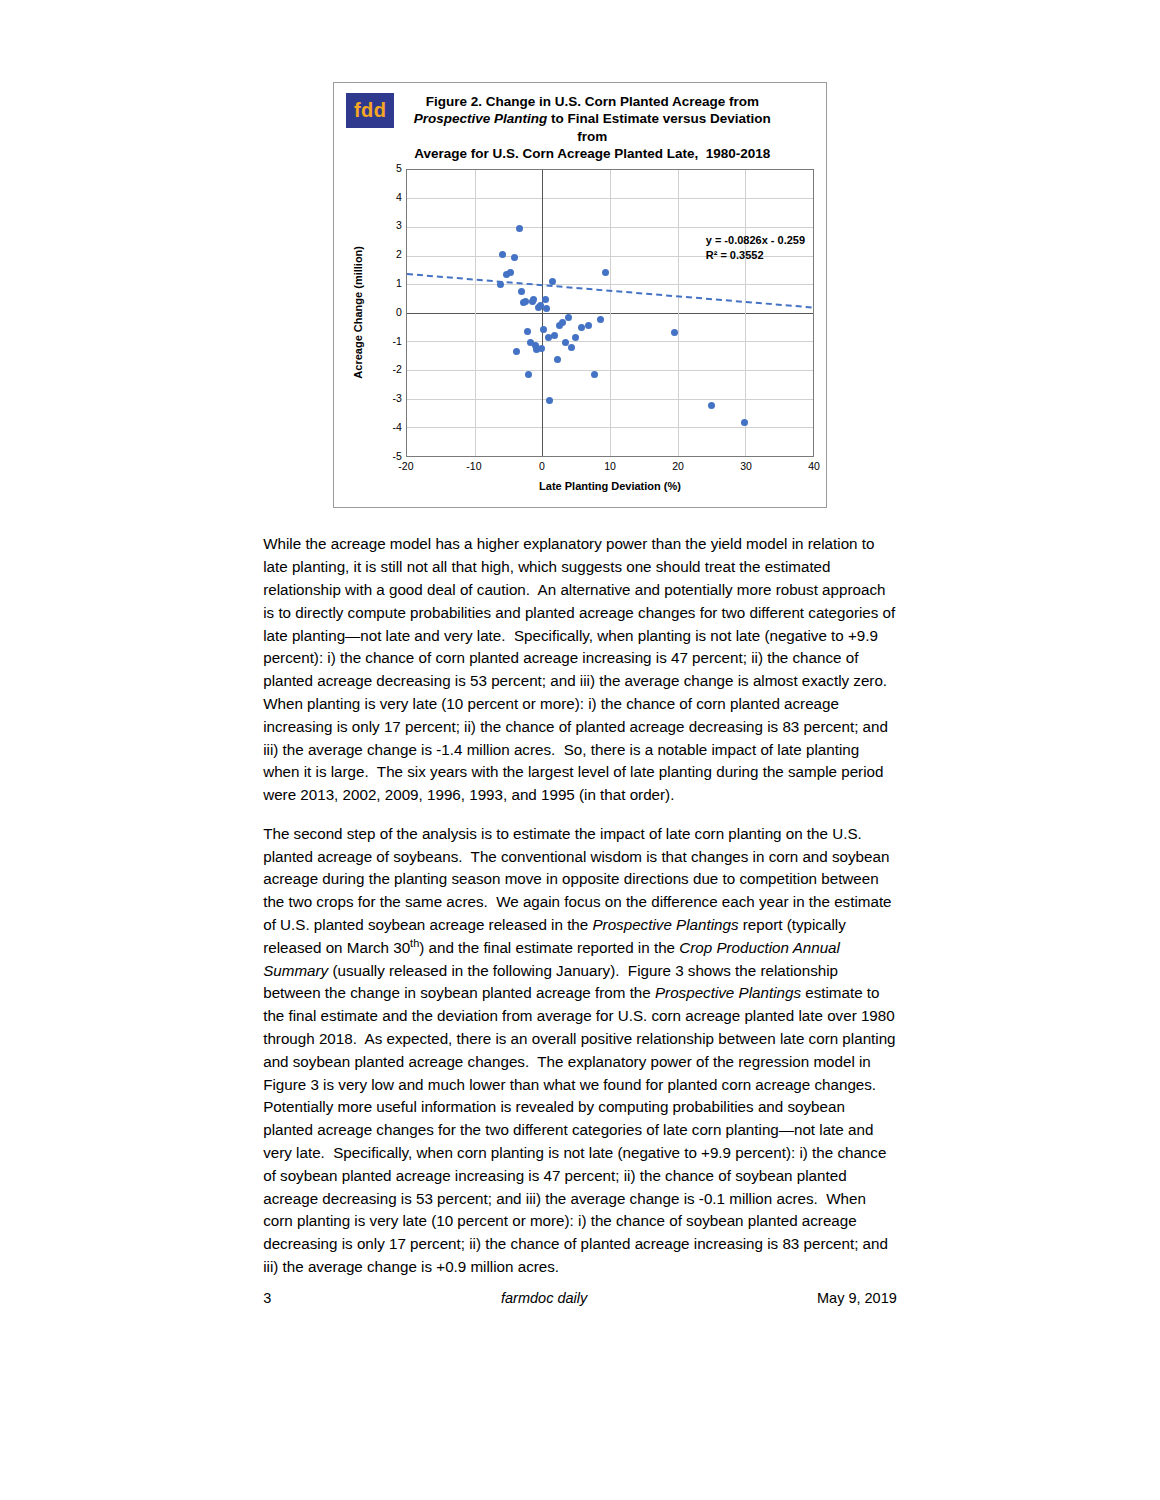fdd
Figure 2. Change in U.S. Corn Planted Acreage from
Prospective Planting to Final Estimate versus Deviation from
Average for U.S. Corn Acreage Planted Late, 1980-2018
Acreage Change (million)
5 4 3 2 1 0 -1 -2 -3 -4 -5
y = -0.0826x - 0.259
R² = 0.3552
-20 -10 0 10 20 30 40
Late Planting Deviation (%)
While the acreage model has a higher explanatory power than the yield model in relation to late planting, it is still not all that high, which suggests one should treat the estimated relationship with a good deal of caution. An alternative and potentially more robust approach is to directly compute probabilities and planted acreage changes for two different categories of late planting—not late and very late. Specifically, when planting is not late (negative to +9.9 percent): i) the chance of corn planted acreage increasing is 47 percent; ii) the chance of planted acreage decreasing is 53 percent; and iii) the average change is almost exactly zero. When planting is very late (10 percent or more): i) the chance of corn planted acreage increasing is only 17 percent; ii) the chance of planted acreage decreasing is 83 percent; and iii) the average change is -1.4 million acres. So, there is a notable impact of late planting when it is large. The six years with the largest level of late planting during the sample period were 2013, 2002, 2009, 1996, 1993, and 1995 (in that order).
The second step of the analysis is to estimate the impact of late corn planting on the U.S. planted acreage of soybeans. The conventional wisdom is that changes in corn and soybean acreage during the planting season move in opposite directions due to competition between the two crops for the same acres. We again focus on the difference each year in the estimate of U.S. planted soybean acreage released in the Prospective Plantings report (typically released on March 30th) and the final estimate reported in the Crop Production Annual Summary (usually released in the following January). Figure 3 shows the relationship between the change in soybean planted acreage from the Prospective Plantings estimate to the final estimate and the deviation from average for U.S. corn acreage planted late over 1980 through 2018. As expected, there is an overall positive relationship between late corn planting and soybean planted acreage changes. The explanatory power of the regression model in Figure 3 is very low and much lower than what we found for planted corn acreage changes. Potentially more useful information is revealed by computing probabilities and soybean planted acreage changes for the two different categories of late corn planting—not late and very late. Specifically, when corn planting is not late (negative to +9.9 percent): i) the chance of soybean planted acreage increasing is 47 percent; ii) the chance of soybean planted acreage decreasing is 53 percent; and iii) the average change is -0.1 million acres. When corn planting is very late (10 percent or more): i) the chance of soybean planted acreage decreasing is only 17 percent; ii) the chance of planted acreage increasing is 83 percent; and iii) the average change is +0.9 million acres.
3
farmdoc daily
May 9, 2019